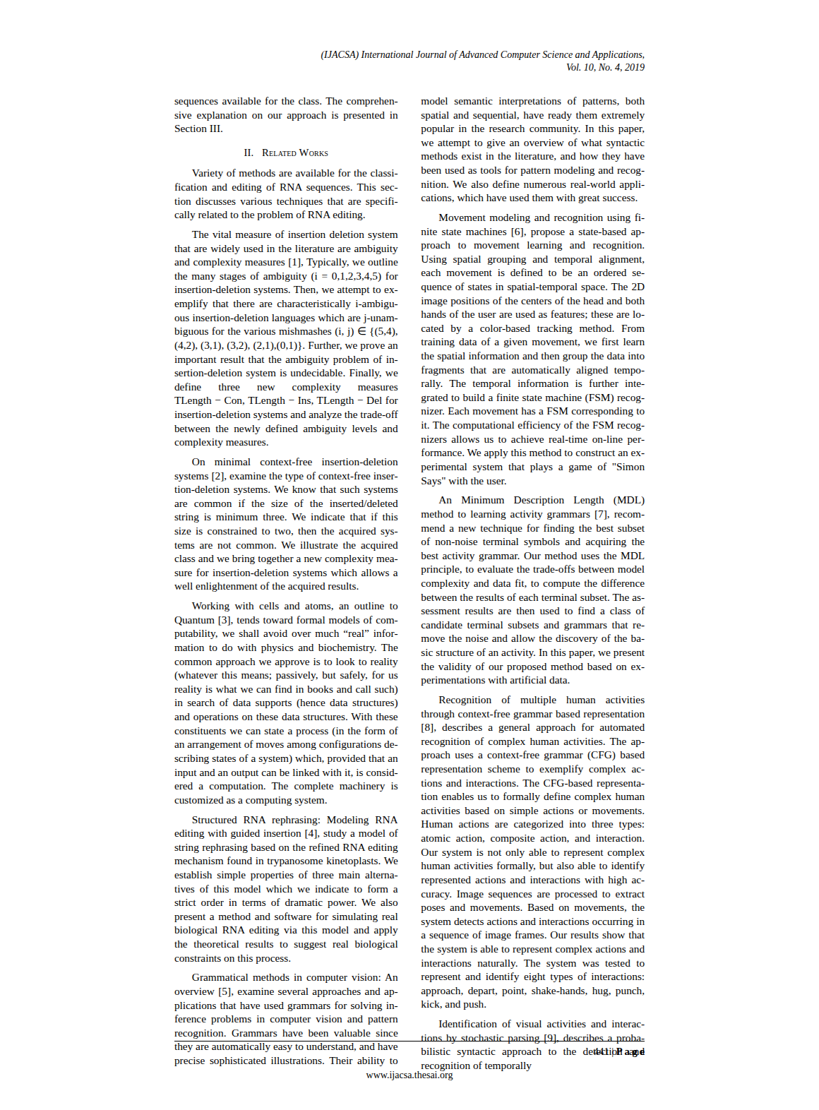(IJACSA) International Journal of Advanced Computer Science and Applications,
Vol. 10, No. 4, 2019
sequences available for the class. The comprehensive explanation on our approach is presented in Section III.
II. Related Works
Variety of methods are available for the classification and editing of RNA sequences. This section discusses various techniques that are specifically related to the problem of RNA editing.
The vital measure of insertion deletion system that are widely used in the literature are ambiguity and complexity measures [1], Typically, we outline the many stages of ambiguity (i = 0,1,2,3,4,5) for insertion-deletion systems. Then, we attempt to exemplify that there are characteristically i-ambiguous insertion-deletion languages which are j-unambiguous for the various mishmashes (i, j) ∈ {(5,4), (4,2), (3,1), (3,2), (2,1),(0,1)}. Further, we prove an important result that the ambiguity problem of insertion-deletion system is undecidable. Finally, we define three new complexity measures TLength − Con, TLength − Ins, TLength − Del for insertion-deletion systems and analyze the trade-off between the newly defined ambiguity levels and complexity measures.
On minimal context-free insertion-deletion systems [2], examine the type of context-free insertion-deletion systems. We know that such systems are common if the size of the inserted/deleted string is minimum three. We indicate that if this size is constrained to two, then the acquired systems are not common. We illustrate the acquired class and we bring together a new complexity measure for insertion-deletion systems which allows a well enlightenment of the acquired results.
Working with cells and atoms, an outline to Quantum [3], tends toward formal models of computability, we shall avoid over much “real” information to do with physics and biochemistry. The common approach we approve is to look to reality (whatever this means; passively, but safely, for us reality is what we can find in books and call such) in search of data supports (hence data structures) and operations on these data structures. With these constituents we can state a process (in the form of an arrangement of moves among configurations describing states of a system) which, provided that an input and an output can be linked with it, is considered a computation. The complete machinery is customized as a computing system.
Structured RNA rephrasing: Modeling RNA editing with guided insertion [4], study a model of string rephrasing based on the refined RNA editing mechanism found in trypanosome kinetoplasts. We establish simple properties of three main alternatives of this model which we indicate to form a strict order in terms of dramatic power. We also present a method and software for simulating real biological RNA editing via this model and apply the theoretical results to suggest real biological constraints on this process.
Grammatical methods in computer vision: An overview [5], examine several approaches and applications that have used grammars for solving inference problems in computer vision and pattern recognition. Grammars have been valuable since they are automatically easy to understand, and have precise sophisticated illustrations. Their ability to model semantic interpretations of patterns, both spatial and sequential, have ready them extremely popular in the research community. In this paper, we attempt to give an overview of what syntactic methods exist in the literature, and how they have been used as tools for pattern modeling and recognition. We also define numerous real-world applications, which have used them with great success.
Movement modeling and recognition using finite state machines [6], propose a state-based approach to movement learning and recognition. Using spatial grouping and temporal alignment, each movement is defined to be an ordered sequence of states in spatial-temporal space. The 2D image positions of the centers of the head and both hands of the user are used as features; these are located by a color-based tracking method. From training data of a given movement, we first learn the spatial information and then group the data into fragments that are automatically aligned temporally. The temporal information is further integrated to build a finite state machine (FSM) recognizer. Each movement has a FSM corresponding to it. The computational efficiency of the FSM recognizers allows us to achieve real-time on-line performance. We apply this method to construct an experimental system that plays a game of "Simon Says" with the user.
An Minimum Description Length (MDL) method to learning activity grammars [7], recommend a new technique for finding the best subset of non-noise terminal symbols and acquiring the best activity grammar. Our method uses the MDL principle, to evaluate the trade-offs between model complexity and data fit, to compute the difference between the results of each terminal subset. The assessment results are then used to find a class of candidate terminal subsets and grammars that remove the noise and allow the discovery of the basic structure of an activity. In this paper, we present the validity of our proposed method based on experimentations with artificial data.
Recognition of multiple human activities through context-free grammar based representation [8], describes a general approach for automated recognition of complex human activities. The approach uses a context-free grammar (CFG) based representation scheme to exemplify complex actions and interactions. The CFG-based representation enables us to formally define complex human activities based on simple actions or movements. Human actions are categorized into three types: atomic action, composite action, and interaction. Our system is not only able to represent complex human activities formally, but also able to identify represented actions and interactions with high accuracy. Image sequences are processed to extract poses and movements. Based on movements, the system detects actions and interactions occurring in a sequence of image frames. Our results show that the system is able to represent complex actions and interactions naturally. The system was tested to represent and identify eight types of interactions: approach, depart, point, shake-hands, hug, punch, kick, and push.
Identification of visual activities and interactions by stochastic parsing [9], describes a probabilistic syntactic approach to the detection and recognition of temporally
441 | P a g e
www.ijacsa.thesai.org